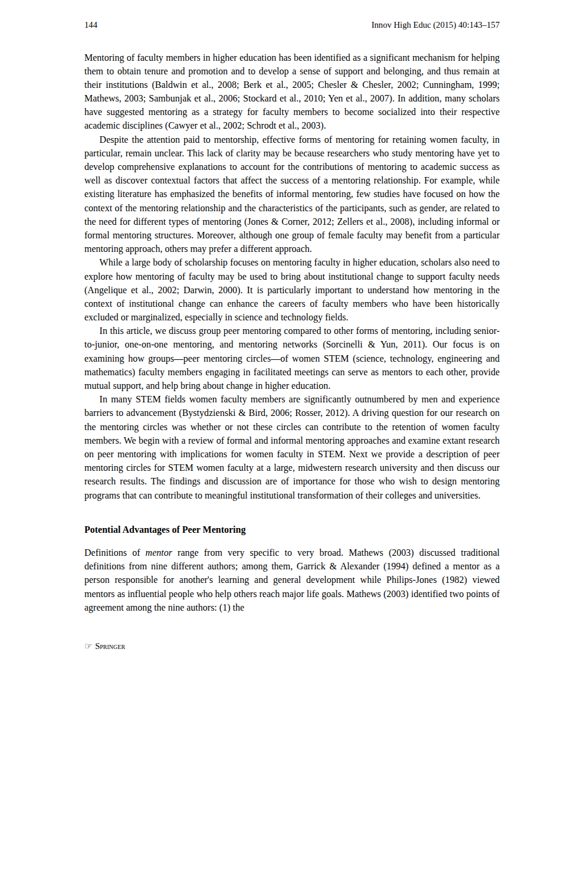144 Innov High Educ (2015) 40:143–157
Mentoring of faculty members in higher education has been identified as a significant mechanism for helping them to obtain tenure and promotion and to develop a sense of support and belonging, and thus remain at their institutions (Baldwin et al., 2008; Berk et al., 2005; Chesler & Chesler, 2002; Cunningham, 1999; Mathews, 2003; Sambunjak et al., 2006; Stockard et al., 2010; Yen et al., 2007). In addition, many scholars have suggested mentoring as a strategy for faculty members to become socialized into their respective academic disciplines (Cawyer et al., 2002; Schrodt et al., 2003).
Despite the attention paid to mentorship, effective forms of mentoring for retaining women faculty, in particular, remain unclear. This lack of clarity may be because researchers who study mentoring have yet to develop comprehensive explanations to account for the contributions of mentoring to academic success as well as discover contextual factors that affect the success of a mentoring relationship. For example, while existing literature has emphasized the benefits of informal mentoring, few studies have focused on how the context of the mentoring relationship and the characteristics of the participants, such as gender, are related to the need for different types of mentoring (Jones & Corner, 2012; Zellers et al., 2008), including informal or formal mentoring structures. Moreover, although one group of female faculty may benefit from a particular mentoring approach, others may prefer a different approach.
While a large body of scholarship focuses on mentoring faculty in higher education, scholars also need to explore how mentoring of faculty may be used to bring about institutional change to support faculty needs (Angelique et al., 2002; Darwin, 2000). It is particularly important to understand how mentoring in the context of institutional change can enhance the careers of faculty members who have been historically excluded or marginalized, especially in science and technology fields.
In this article, we discuss group peer mentoring compared to other forms of mentoring, including senior-to-junior, one-on-one mentoring, and mentoring networks (Sorcinelli & Yun, 2011). Our focus is on examining how groups—peer mentoring circles—of women STEM (science, technology, engineering and mathematics) faculty members engaging in facilitated meetings can serve as mentors to each other, provide mutual support, and help bring about change in higher education.
In many STEM fields women faculty members are significantly outnumbered by men and experience barriers to advancement (Bystydzienski & Bird, 2006; Rosser, 2012). A driving question for our research on the mentoring circles was whether or not these circles can contribute to the retention of women faculty members. We begin with a review of formal and informal mentoring approaches and examine extant research on peer mentoring with implications for women faculty in STEM. Next we provide a description of peer mentoring circles for STEM women faculty at a large, midwestern research university and then discuss our research results. The findings and discussion are of importance for those who wish to design mentoring programs that can contribute to meaningful institutional transformation of their colleges and universities.
Potential Advantages of Peer Mentoring
Definitions of mentor range from very specific to very broad. Mathews (2003) discussed traditional definitions from nine different authors; among them, Garrick & Alexander (1994) defined a mentor as a person responsible for another's learning and general development while Philips-Jones (1982) viewed mentors as influential people who help others reach major life goals. Mathews (2003) identified two points of agreement among the nine authors: (1) the
☞Springer